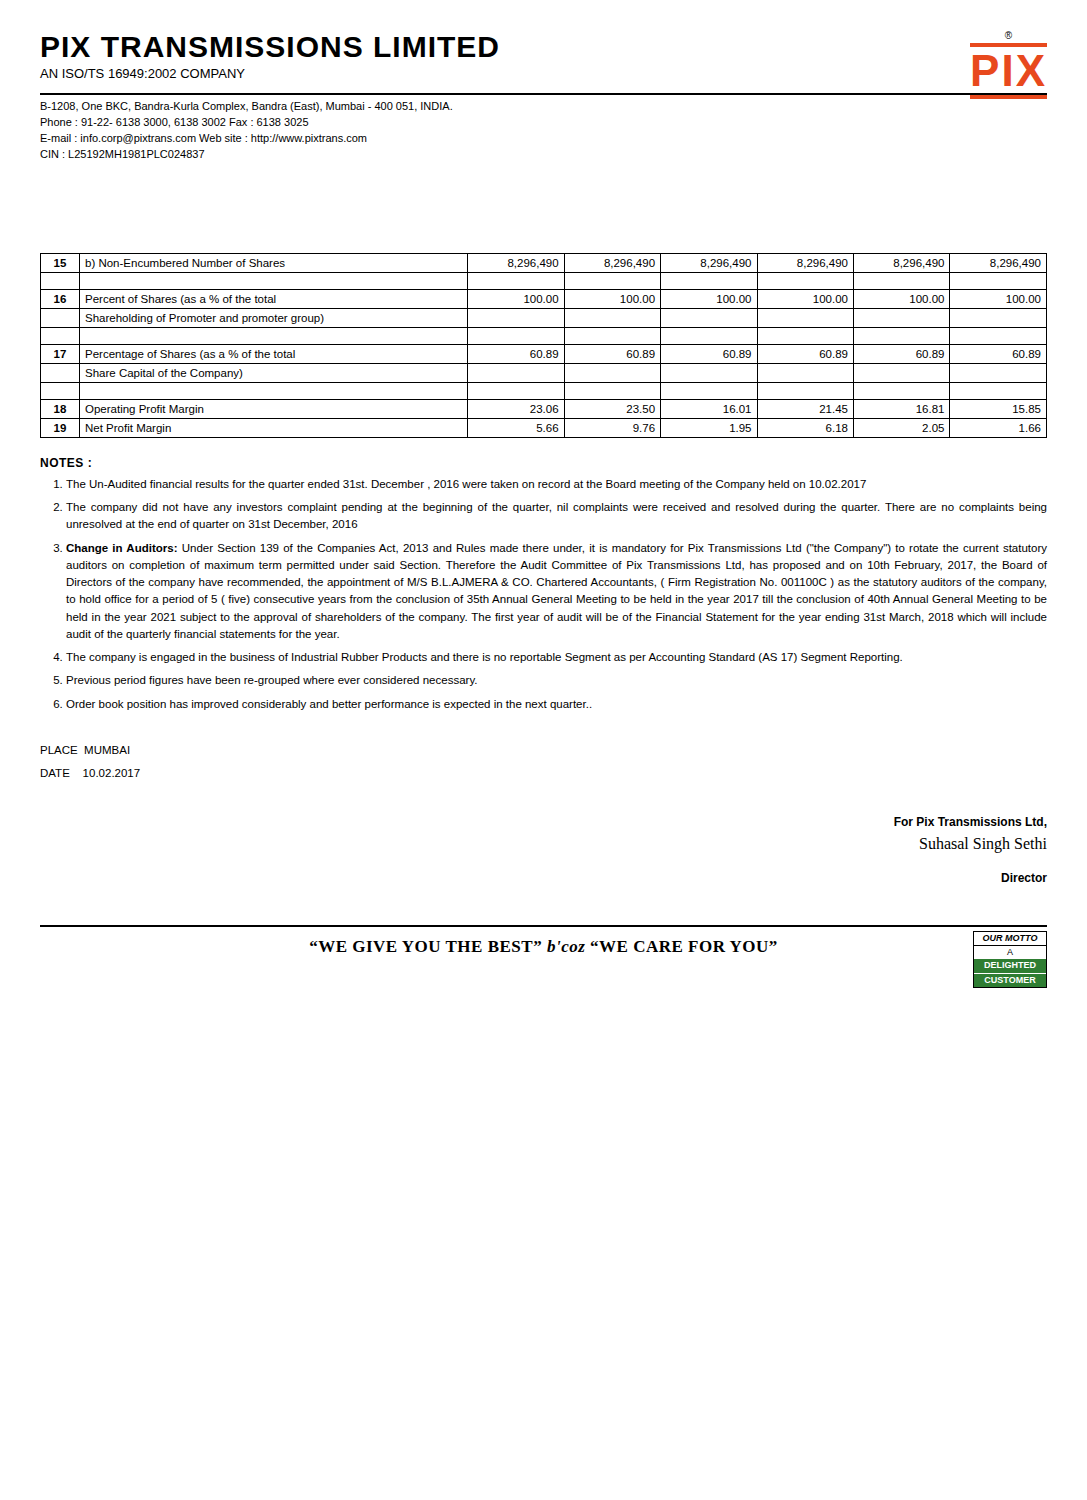®
PIX
PIX TRANSMISSIONS LIMITED
AN ISO/TS 16949:2002 COMPANY
B-1208, One BKC, Bandra-Kurla Complex, Bandra (East), Mumbai - 400 051, INDIA.
Phone : 91-22- 6138 3000, 6138 3002 Fax : 6138 3025
E-mail : info.corp@pixtrans.com Web site : http://www.pixtrans.com
CIN : L25192MH1981PLC024837
| 15 | b) Non-Encumbered Number of Shares | 8,296,490 | 8,296,490 | 8,296,490 | 8,296,490 | 8,296,490 | 8,296,490 |
| 16 | Percent of Shares (as a % of the total | 100.00 | 100.00 | 100.00 | 100.00 | 100.00 | 100.00 |
| | Shareholding of Promoter and promoter group) | | | | | | |
| 17 | Percentage of Shares (as a % of the total | 60.89 | 60.89 | 60.89 | 60.89 | 60.89 | 60.89 |
| | Share Capital of the Company) | | | | | | |
| 18 | Operating Profit Margin | 23.06 | 23.50 | 16.01 | 21.45 | 16.81 | 15.85 |
| 19 | Net Profit Margin | 5.66 | 9.76 | 1.95 | 6.18 | 2.05 | 1.66 |
NOTES :
The Un-Audited financial results for the quarter ended 31st. December , 2016 were taken on record at the Board meeting of the Company held on 10.02.2017
The company did not have any investors complaint pending at the beginning of the quarter, nil complaints were received and resolved during the quarter. There are no complaints being unresolved at the end of quarter on 31st December, 2016
Change in Auditors: Under Section 139 of the Companies Act, 2013 and Rules made there under, it is mandatory for Pix Transmissions Ltd ("the Company") to rotate the current statutory auditors on completion of maximum term permitted under said Section. Therefore the Audit Committee of Pix Transmissions Ltd, has proposed and on 10th February, 2017, the Board of Directors of the company have recommended, the appointment of M/S B.L.AJMERA & CO. Chartered Accountants, ( Firm Registration No. 001100C ) as the statutory auditors of the company, to hold office for a period of 5 ( five) consecutive years from the conclusion of 35th Annual General Meeting to be held in the year 2017 till the conclusion of 40th Annual General Meeting to be held in the year 2021 subject to the approval of shareholders of the company. The first year of audit will be of the Financial Statement for the year ending 31st March, 2018 which will include audit of the quarterly financial statements for the year.
The company is engaged in the business of Industrial Rubber Products and there is no reportable Segment as per Accounting Standard (AS 17) Segment Reporting.
Previous period figures have been re-grouped where ever considered necessary.
Order book position has improved considerably and better performance is expected in the next quarter..
PLACE MUMBAI
DATE 10.02.2017
For Pix Transmissions Ltd,
Suhasal Singh Sethi
Director
“WE GIVE YOU THE BEST” b'coz “WE CARE FOR YOU”
OUR MOTTO
A
DELIGHTED
CUSTOMER